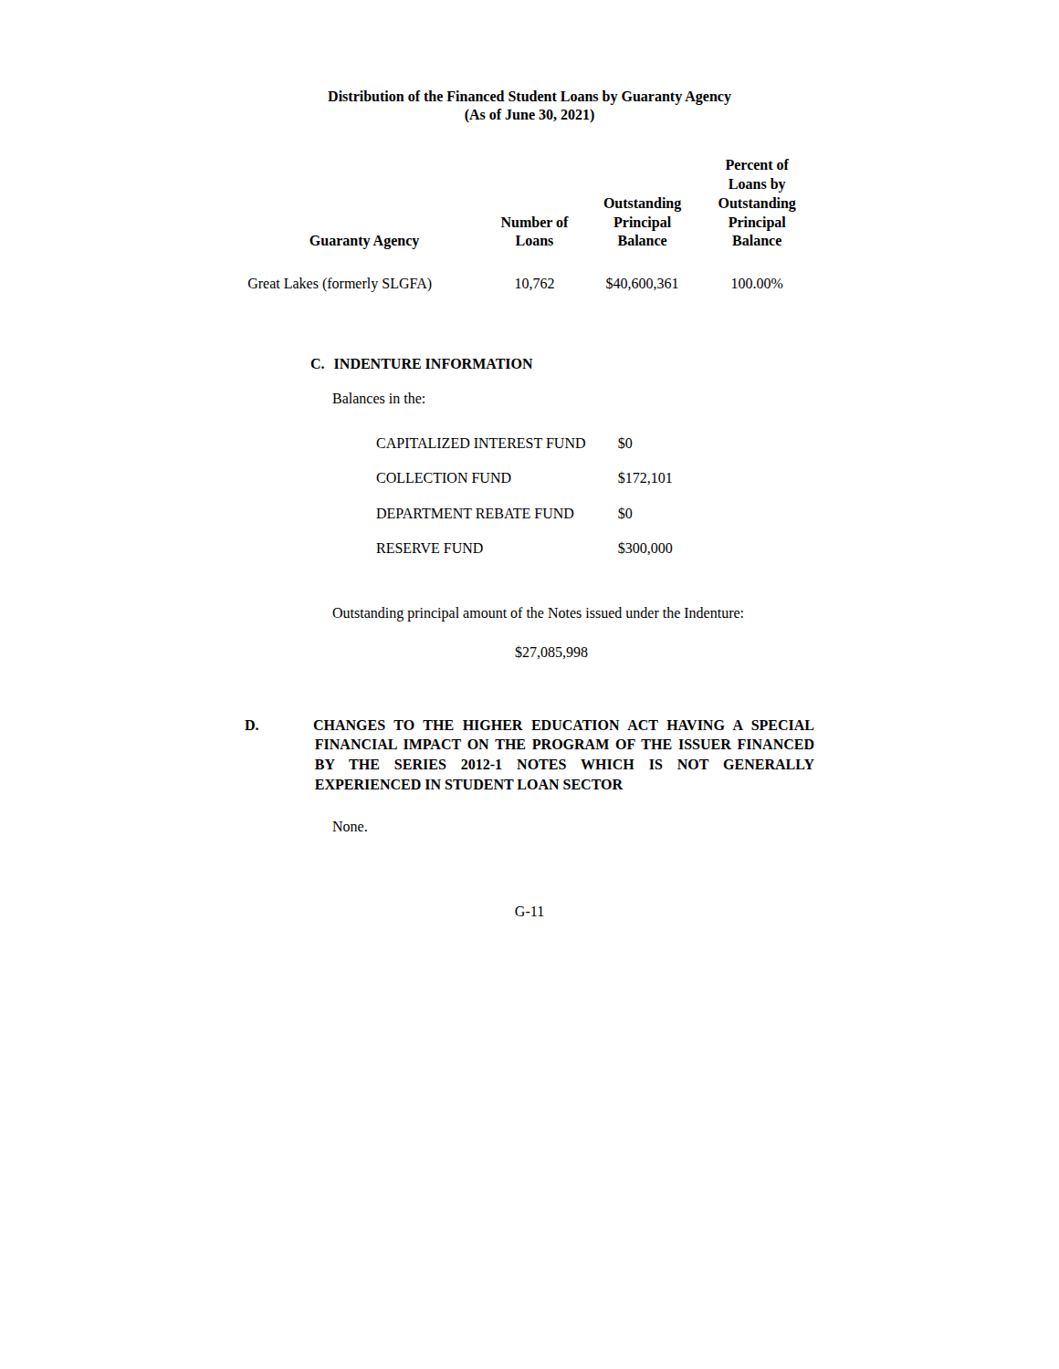Distribution of the Financed Student Loans by Guaranty Agency (As of June 30, 2021)
| | | | Percent of Loans by |
| --- | --- | --- | --- |
| | | Outstanding | Outstanding |
| | Number of | Principal | Principal |
| Guaranty Agency | Loans | Balance | Balance |
| Great Lakes (formerly SLGFA) | 10,762 | $40,600,361 | 100.00% |
C. INDENTURE INFORMATION
Balances in the:
| CAPITALIZED INTEREST FUND | $0 |
| COLLECTION FUND | $172,101 |
| DEPARTMENT REBATE FUND | $0 |
| RESERVE FUND | $300,000 |
Outstanding principal amount of the Notes issued under the Indenture:
$27,085,998
D. CHANGES TO THE HIGHER EDUCATION ACT HAVING A SPECIAL FINANCIAL IMPACT ON THE PROGRAM OF THE ISSUER FINANCED BY THE SERIES 2012-1 NOTES WHICH IS NOT GENERALLY EXPERIENCED IN STUDENT LOAN SECTOR
None.
G-11